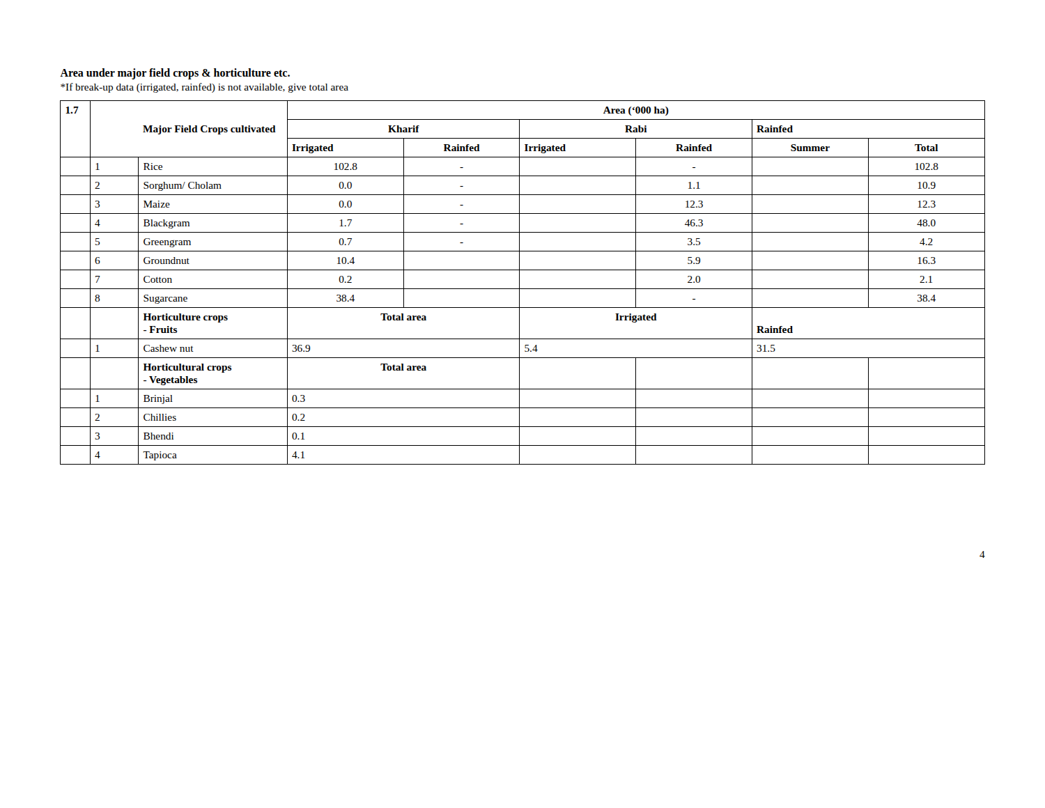Area under major field crops & horticulture etc.
*If break-up data (irrigated, rainfed) is not available, give total area
| 1.7 | | Major Field Crops cultivated | Area (‘000 ha) |
| Kharif | Rabi | Rainfed |
| Irrigated | Rainfed | Irrigated | Rainfed | Summer | Total |
| | 1 | Rice | 102.8 | - | | - | | 102.8 |
| | 2 | Sorghum/ Cholam | 0.0 | - | | 1.1 | | 10.9 |
| | 3 | Maize | 0.0 | - | | 12.3 | | 12.3 |
| | 4 | Blackgram | 1.7 | - | | 46.3 | | 48.0 |
| | 5 | Greengram | 0.7 | - | | 3.5 | | 4.2 |
| | 6 | Groundnut | 10.4 | | | 5.9 | | 16.3 |
| | 7 | Cotton | 0.2 | | | 2.0 | | 2.1 |
| | 8 | Sugarcane | 38.4 | | | - | | 38.4 |
| | | Horticulture crops - Fruits | Total area | Irrigated | Rainfed |
| | 1 | Cashew nut | 36.9 | 5.4 | 31.5 |
| | | Horticultural crops - Vegetables | Total area | | | | |
| | 1 | Brinjal | 0.3 | | | | |
| | 2 | Chillies | 0.2 | | | | |
| | 3 | Bhendi | 0.1 | | | | |
| | 4 | Tapioca | 4.1 | | | | |
4